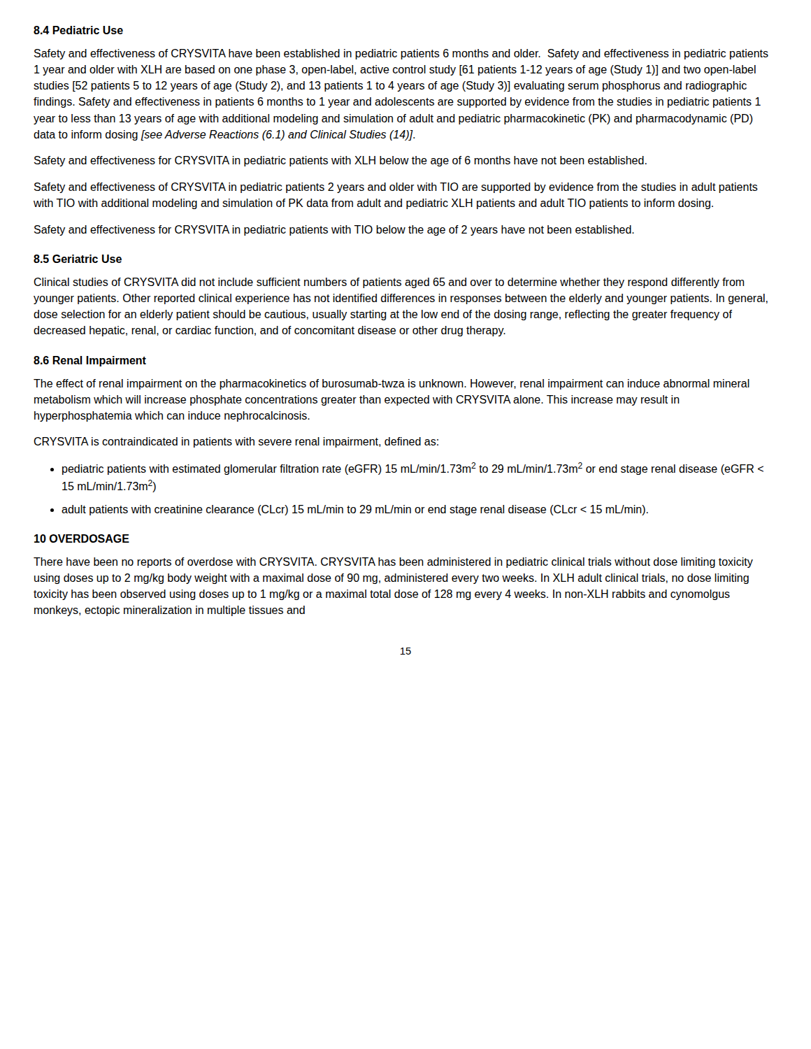8.4 Pediatric Use
Safety and effectiveness of CRYSVITA have been established in pediatric patients 6 months and older. Safety and effectiveness in pediatric patients 1 year and older with XLH are based on one phase 3, open-label, active control study [61 patients 1-12 years of age (Study 1)] and two open-label studies [52 patients 5 to 12 years of age (Study 2), and 13 patients 1 to 4 years of age (Study 3)] evaluating serum phosphorus and radiographic findings. Safety and effectiveness in patients 6 months to 1 year and adolescents are supported by evidence from the studies in pediatric patients 1 year to less than 13 years of age with additional modeling and simulation of adult and pediatric pharmacokinetic (PK) and pharmacodynamic (PD) data to inform dosing [see Adverse Reactions (6.1) and Clinical Studies (14)].
Safety and effectiveness for CRYSVITA in pediatric patients with XLH below the age of 6 months have not been established.
Safety and effectiveness of CRYSVITA in pediatric patients 2 years and older with TIO are supported by evidence from the studies in adult patients with TIO with additional modeling and simulation of PK data from adult and pediatric XLH patients and adult TIO patients to inform dosing.
Safety and effectiveness for CRYSVITA in pediatric patients with TIO below the age of 2 years have not been established.
8.5 Geriatric Use
Clinical studies of CRYSVITA did not include sufficient numbers of patients aged 65 and over to determine whether they respond differently from younger patients. Other reported clinical experience has not identified differences in responses between the elderly and younger patients. In general, dose selection for an elderly patient should be cautious, usually starting at the low end of the dosing range, reflecting the greater frequency of decreased hepatic, renal, or cardiac function, and of concomitant disease or other drug therapy.
8.6 Renal Impairment
The effect of renal impairment on the pharmacokinetics of burosumab-twza is unknown. However, renal impairment can induce abnormal mineral metabolism which will increase phosphate concentrations greater than expected with CRYSVITA alone. This increase may result in hyperphosphatemia which can induce nephrocalcinosis.
CRYSVITA is contraindicated in patients with severe renal impairment, defined as:
pediatric patients with estimated glomerular filtration rate (eGFR) 15 mL/min/1.73m2 to 29 mL/min/1.73m2 or end stage renal disease (eGFR < 15 mL/min/1.73m2)
adult patients with creatinine clearance (CLcr) 15 mL/min to 29 mL/min or end stage renal disease (CLcr < 15 mL/min).
10 OVERDOSAGE
There have been no reports of overdose with CRYSVITA. CRYSVITA has been administered in pediatric clinical trials without dose limiting toxicity using doses up to 2 mg/kg body weight with a maximal dose of 90 mg, administered every two weeks. In XLH adult clinical trials, no dose limiting toxicity has been observed using doses up to 1 mg/kg or a maximal total dose of 128 mg every 4 weeks. In non-XLH rabbits and cynomolgus monkeys, ectopic mineralization in multiple tissues and
15